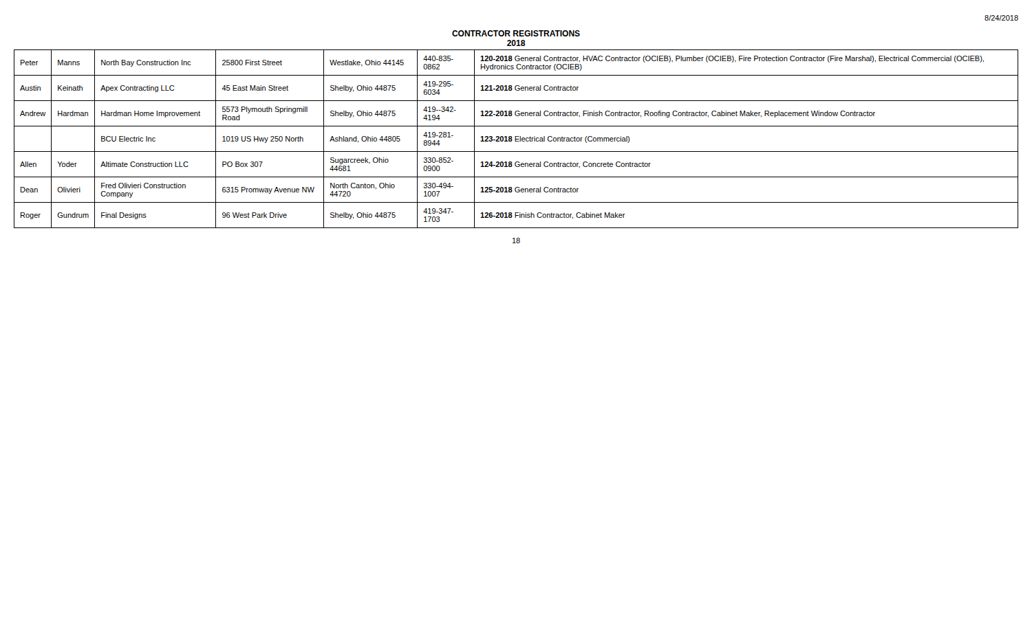8/24/2018
CONTRACTOR REGISTRATIONS
2018
| Peter | Manns | North Bay Construction Inc | 25800 First Street | Westlake, Ohio 44145 | 440-835-0862 | 120-2018 General Contractor, HVAC Contractor (OCIEB), Plumber (OCIEB), Fire Protection Contractor (Fire Marshal), Electrical Commercial (OCIEB), Hydronics Contractor (OCIEB) |
| Austin | Keinath | Apex Contracting LLC | 45 East Main Street | Shelby, Ohio 44875 | 419-295-6034 | 121-2018 General Contractor |
| Andrew | Hardman | Hardman Home Improvement | 5573 Plymouth Springmill Road | Shelby, Ohio 44875 | 419--342-4194 | 122-2018 General Contractor, Finish Contractor, Roofing Contractor, Cabinet Maker, Replacement Window Contractor |
| | | BCU Electric Inc | 1019 US Hwy 250 North | Ashland, Ohio 44805 | 419-281-8944 | 123-2018 Electrical Contractor (Commercial) |
| Allen | Yoder | Altimate Construction LLC | PO Box 307 | Sugarcreek, Ohio 44681 | 330-852-0900 | 124-2018 General Contractor, Concrete Contractor |
| Dean | Olivieri | Fred Olivieri Construction Company | 6315 Promway Avenue NW | North Canton, Ohio 44720 | 330-494-1007 | 125-2018 General Contractor |
| Roger | Gundrum | Final Designs | 96 West Park Drive | Shelby, Ohio 44875 | 419-347-1703 | 126-2018 Finish Contractor, Cabinet Maker |
18